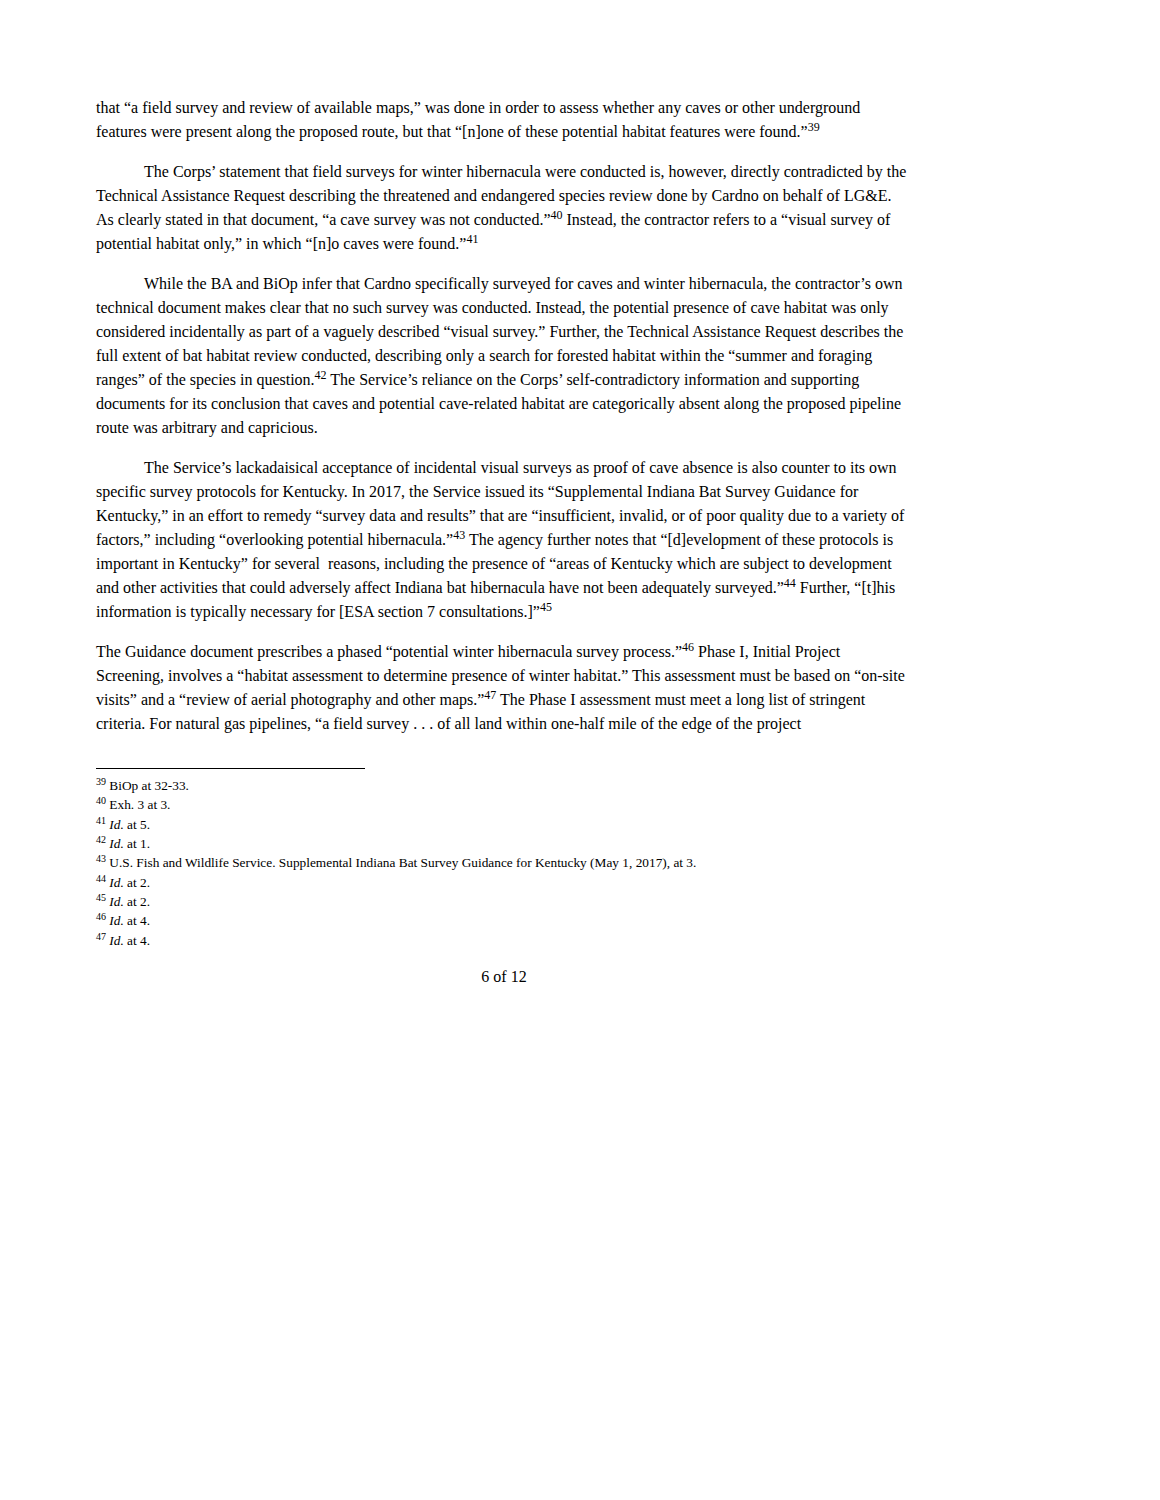that “a field survey and review of available maps,” was done in order to assess whether any caves or other underground features were present along the proposed route, but that “[n]one of these potential habitat features were found.”39
The Corps’ statement that field surveys for winter hibernacula were conducted is, however, directly contradicted by the Technical Assistance Request describing the threatened and endangered species review done by Cardno on behalf of LG&E. As clearly stated in that document, “a cave survey was not conducted.”40 Instead, the contractor refers to a “visual survey of potential habitat only,” in which “[n]o caves were found.”41
While the BA and BiOp infer that Cardno specifically surveyed for caves and winter hibernacula, the contractor’s own technical document makes clear that no such survey was conducted. Instead, the potential presence of cave habitat was only considered incidentally as part of a vaguely described “visual survey.” Further, the Technical Assistance Request describes the full extent of bat habitat review conducted, describing only a search for forested habitat within the “summer and foraging ranges” of the species in question.42 The Service’s reliance on the Corps’ self-contradictory information and supporting documents for its conclusion that caves and potential cave-related habitat are categorically absent along the proposed pipeline route was arbitrary and capricious.
The Service’s lackadaisical acceptance of incidental visual surveys as proof of cave absence is also counter to its own specific survey protocols for Kentucky. In 2017, the Service issued its “Supplemental Indiana Bat Survey Guidance for Kentucky,” in an effort to remedy “survey data and results” that are “insufficient, invalid, or of poor quality due to a variety of factors,” including “overlooking potential hibernacula.”43 The agency further notes that “[d]evelopment of these protocols is important in Kentucky” for several reasons, including the presence of “areas of Kentucky which are subject to development and other activities that could adversely affect Indiana bat hibernacula have not been adequately surveyed.”44 Further, “[t]his information is typically necessary for [ESA section 7 consultations.]”45
The Guidance document prescribes a phased “potential winter hibernacula survey process.”46 Phase I, Initial Project Screening, involves a “habitat assessment to determine presence of winter habitat.” This assessment must be based on “on-site visits” and a “review of aerial photography and other maps.”47 The Phase I assessment must meet a long list of stringent criteria. For natural gas pipelines, “a field survey . . . of all land within one-half mile of the edge of the project
39 BiOp at 32-33.
40 Exh. 3 at 3.
41 Id. at 5.
42 Id. at 1.
43 U.S. Fish and Wildlife Service. Supplemental Indiana Bat Survey Guidance for Kentucky (May 1, 2017), at 3.
44 Id. at 2.
45 Id. at 2.
46 Id. at 4.
47 Id. at 4.
6 of 12